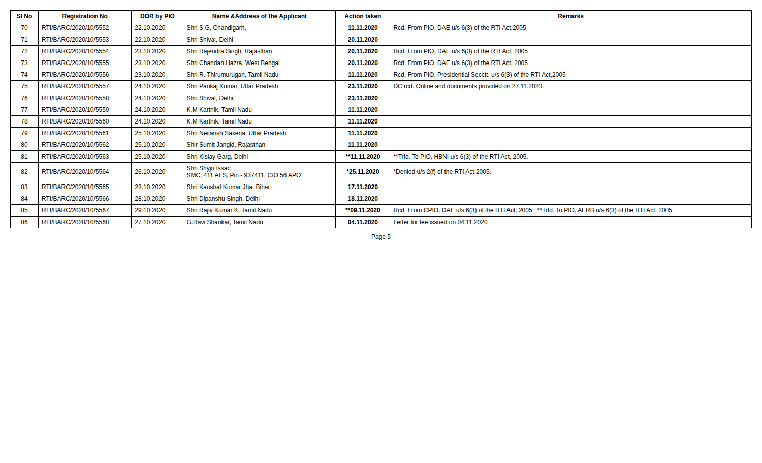| Sl No | Registration No | DOR by PIO | Name &Address of the Applicant | Action taken | Remarks |
| --- | --- | --- | --- | --- | --- |
| 70 | RTI/BARC/2020/10/5552 | 22.10.2020 | Shri S G, Chandigarh, | 11.11.2020 | Rcd. From PIO, DAE u/s 6(3) of the RTI Act,2005 |
| 71 | RTI/BARC/2020/10/5553 | 22.10.2020 | Shri Shival, Delhi | 20.11.2020 | |
| 72 | RTI/BARC/2020/10/5554 | 23.10.2020 | Shri Rajendra Singh, Rajasthan | 20.11.2020 | Rcd. From PIO, DAE u/s 6(3) of the RTI Act, 2005 |
| 73 | RTI/BARC/2020/10/5555 | 23.10.2020 | Shri Chandan Hazra, West Bengal | 20.11.2020 | Rcd. From PIO, DAE u/s 6(3) of the RTI Act, 2005 |
| 74 | RTI/BARC/2020/10/5556 | 23.10.2020 | Shri R. Thirumurugan, Tamil Nadu | 11.11.2020 | Rcd. From PIO, Presidential Secctt. u/s 6(3) of the RTI Act,2005 |
| 75 | RTI/BARC/2020/10/5557 | 24.10.2020 | Shri Pankaj Kumar, Uttar Pradesh | 23.11.2020 | DC rcd. Online and documents provided on 27.11.2020. |
| 76 | RTI/BARC/2020/10/5558 | 24.10.2020 | Shri Shival, Delhi | 23.11.2020 | |
| 77 | RTI/BARC/2020/10/5559 | 24.10.2020 | K.M Karthik, Tamil Nadu | 11.11.2020 | |
| 78 | RTI/BARC/2020/10/5560 | 24.10.2020 | K.M Karthik, Tamil Nadu | 11.11.2020 | |
| 79 | RTI/BARC/2020/10/5561 | 25.10.2020 | Shri Neilansh Saxena, Uttar Pradesh | 11.11.2020 | |
| 80 | RTI/BARC/2020/10/5562 | 25.10.2020 | Shir Sumit Jangid, Rajasthan | 11.11.2020 | |
| 81 | RTI/BARC/2020/10/5563 | 25.10.2020 | Shri Kislay Garg, Delhi | **11.11.2020 | **Trfd. To PIO, HBNI u/s 6(3) of the RTI Act, 2005. |
| 82 | RTI/BARC/2020/10/5564 | 26.10.2020 | Shri Shyju Issac SMC, 411 AFS, Pin - 937411, C/O 56 APO | *25.11.2020 | *Denied u/s 2(f) of the RTI Act,2005. |
| 83 | RTI/BARC/2020/10/5565 | 28.10.2020 | Shri Kaushal Kumar Jha, Bihar | 17.11.2020 | |
| 84 | RTI/BARC/2020/10/5566 | 28.10.2020 | Shri Dipanshu Singh, Delhi | 18.11.2020 | |
| 85 | RTI/BARC/2020/10/5567 | 29.10.2020 | Shri Rajiv Kumar K, Tamil Nadu | **09.11.2020 | Rcd. From CPIO, DAE u/s 6(3) of the RTI Act, 2005 **Trfd. To PIO, AERB u/s 6(3) of the RTI Act, 2005. |
| 86 | RTI/BARC/2020/10/5568 | 27.10.2020 | G.Ravi Shankar, Tamil Nadu | 04.11.2020 | Letter for fee issued on 04.11.2020 |
Page 5